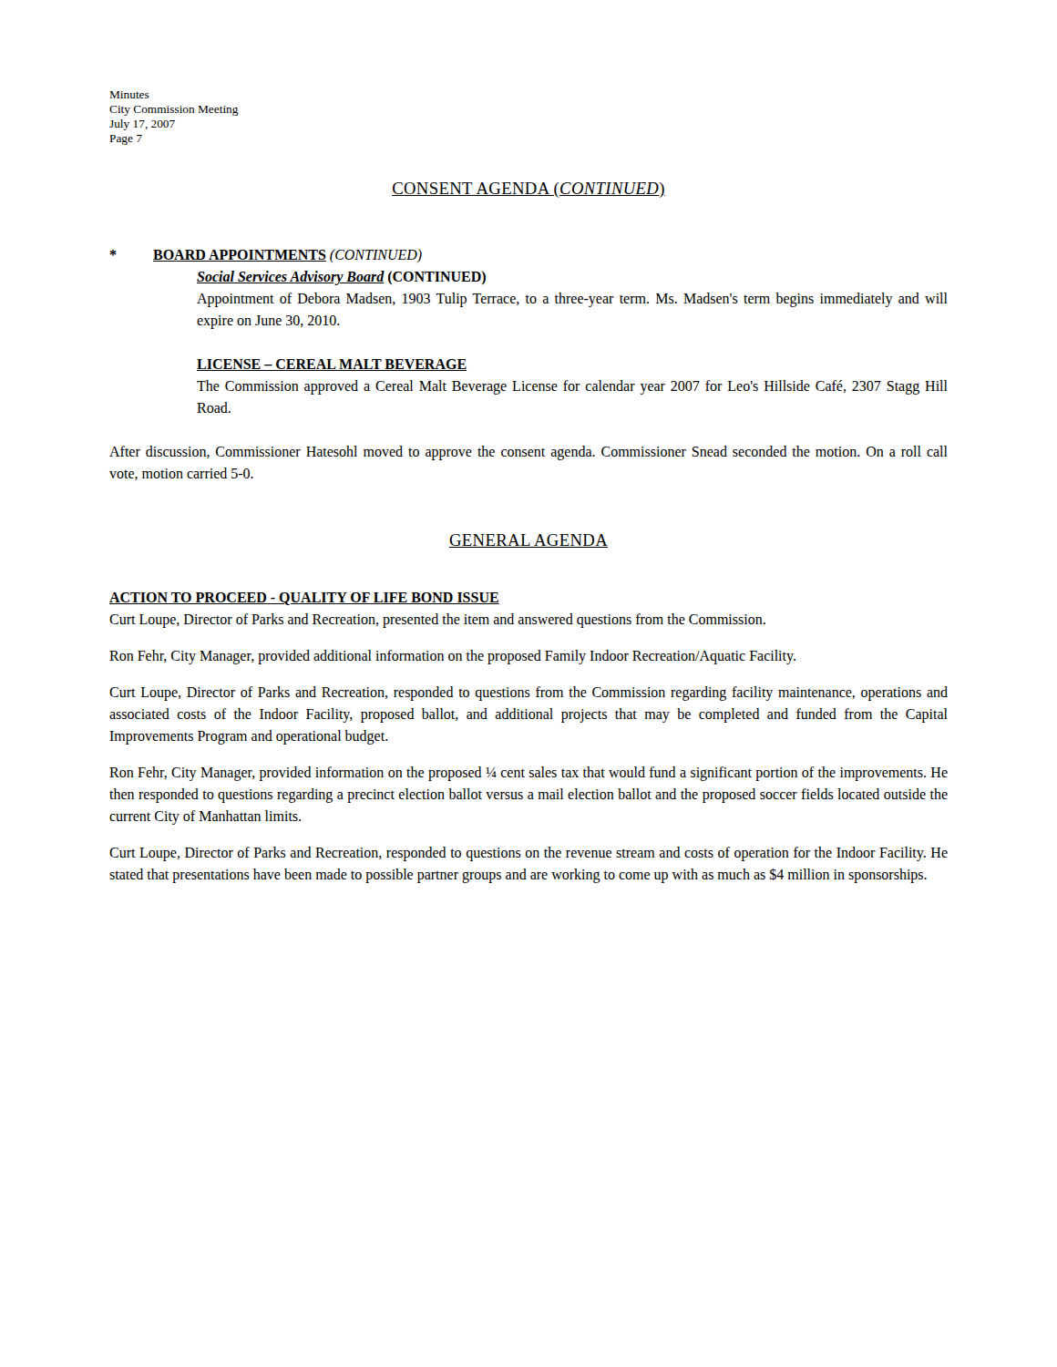Minutes
City Commission Meeting
July 17, 2007
Page 7
CONSENT AGENDA (CONTINUED)
* BOARD APPOINTMENTS (CONTINUED)
Social Services Advisory Board (CONTINUED)
Appointment of Debora Madsen, 1903 Tulip Terrace, to a three-year term. Ms. Madsen's term begins immediately and will expire on June 30, 2010.
LICENSE – CEREAL MALT BEVERAGE
The Commission approved a Cereal Malt Beverage License for calendar year 2007 for Leo's Hillside Café, 2307 Stagg Hill Road.
After discussion, Commissioner Hatesohl moved to approve the consent agenda. Commissioner Snead seconded the motion. On a roll call vote, motion carried 5-0.
GENERAL AGENDA
ACTION TO PROCEED - QUALITY OF LIFE BOND ISSUE
Curt Loupe, Director of Parks and Recreation, presented the item and answered questions from the Commission.
Ron Fehr, City Manager, provided additional information on the proposed Family Indoor Recreation/Aquatic Facility.
Curt Loupe, Director of Parks and Recreation, responded to questions from the Commission regarding facility maintenance, operations and associated costs of the Indoor Facility, proposed ballot, and additional projects that may be completed and funded from the Capital Improvements Program and operational budget.
Ron Fehr, City Manager, provided information on the proposed ¼ cent sales tax that would fund a significant portion of the improvements. He then responded to questions regarding a precinct election ballot versus a mail election ballot and the proposed soccer fields located outside the current City of Manhattan limits.
Curt Loupe, Director of Parks and Recreation, responded to questions on the revenue stream and costs of operation for the Indoor Facility. He stated that presentations have been made to possible partner groups and are working to come up with as much as $4 million in sponsorships.